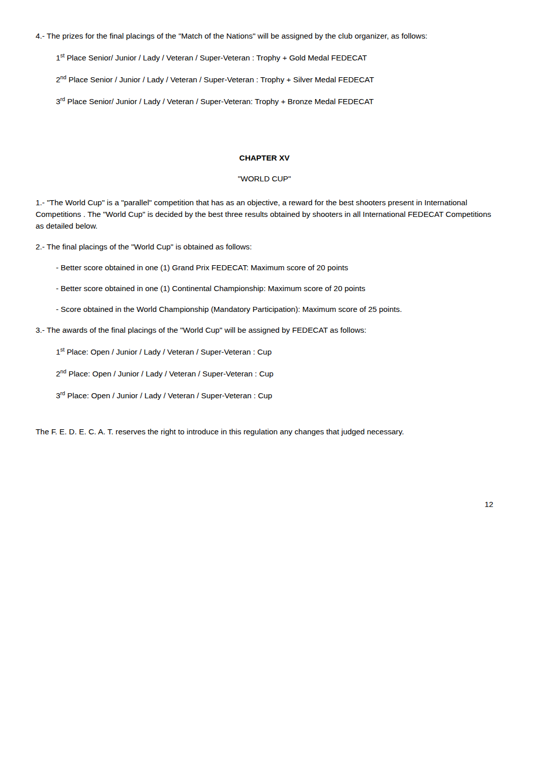4.- The prizes for the final placings of the "Match of the Nations" will be assigned by the club organizer, as follows:
1st Place Senior/ Junior / Lady / Veteran / Super-Veteran : Trophy + Gold Medal FEDECAT
2nd Place Senior / Junior / Lady / Veteran / Super-Veteran : Trophy + Silver Medal FEDECAT
3rd Place Senior/ Junior / Lady / Veteran / Super-Veteran: Trophy + Bronze Medal FEDECAT
CHAPTER XV
"WORLD CUP"
1.- "The World Cup" is a "parallel" competition that has as an objective, a reward for the best shooters present in International Competitions . The "World Cup" is decided by the best three results obtained by shooters in all International FEDECAT Competitions as detailed below.
2.- The final placings of the "World Cup" is obtained as follows:
- Better score obtained in one (1) Grand Prix FEDECAT: Maximum score of 20 points
- Better score obtained in one (1) Continental Championship: Maximum score of 20 points
- Score obtained in the World Championship (Mandatory Participation): Maximum score of 25 points.
3.- The awards of the final placings of the "World Cup" will be assigned by FEDECAT as follows:
1st Place: Open / Junior / Lady / Veteran / Super-Veteran : Cup
2nd Place: Open / Junior / Lady / Veteran / Super-Veteran : Cup
3rd Place: Open / Junior / Lady / Veteran / Super-Veteran : Cup
The F. E. D. E. C. A. T. reserves the right to introduce in this regulation any changes that judged necessary.
12